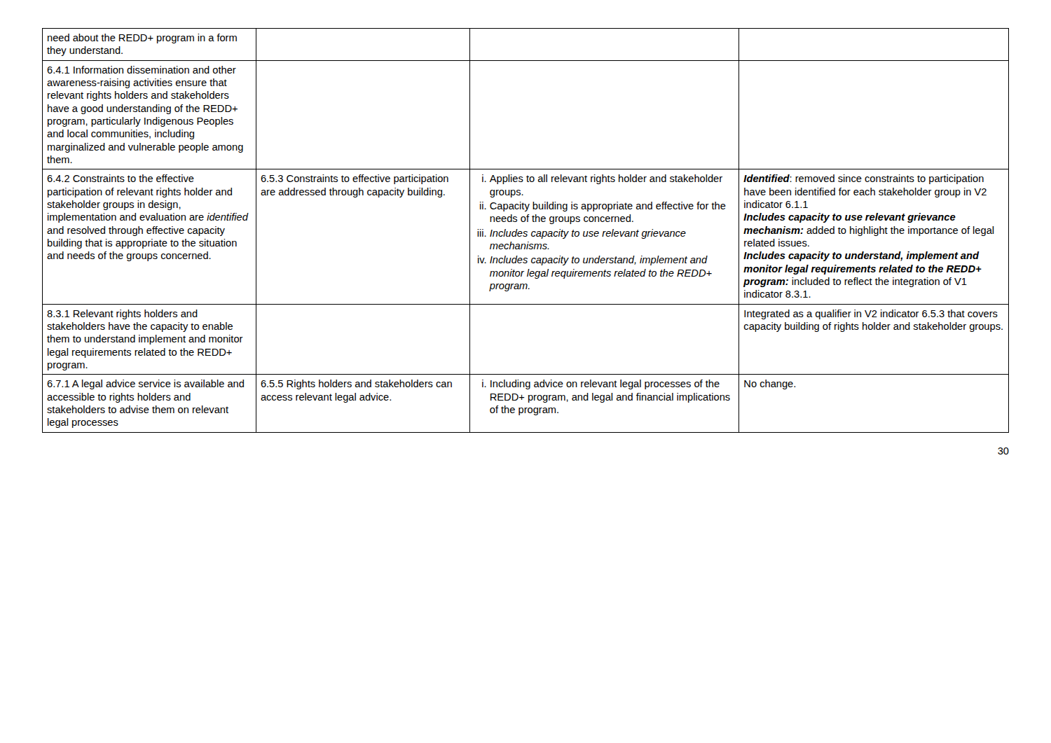| need about the REDD+ program in a form they understand. | | | |
| 6.4.1 Information dissemination and other awareness-raising activities ensure that relevant rights holders and stakeholders have a good understanding of the REDD+ program, particularly Indigenous Peoples and local communities, including marginalized and vulnerable people among them. | | | |
| 6.4.2 Constraints to the effective participation of relevant rights holder and stakeholder groups in design, implementation and evaluation are identified and resolved through effective capacity building that is appropriate to the situation and needs of the groups concerned. | 6.5.3 Constraints to effective participation are addressed through capacity building. | Applies to all relevant rights holder and stakeholder groups. Capacity building is appropriate and effective for the needs of the groups concerned. Includes capacity to use relevant grievance mechanisms. Includes capacity to understand, implement and monitor legal requirements related to the REDD+ program. | Identified : removed since constraints to participation have been identified for each stakeholder group in V2 indicator 6.1.1 Includes capacity to use relevant grievance mechanism: added to highlight the importance of legal related issues. Includes capacity to understand, implement and monitor legal requirements related to the REDD+ program: included to reflect the integration of V1 indicator 8.3.1. |
| 8.3.1 Relevant rights holders and stakeholders have the capacity to enable them to understand implement and monitor legal requirements related to the REDD+ program. | | | Integrated as a qualifier in V2 indicator 6.5.3 that covers capacity building of rights holder and stakeholder groups. |
| 6.7.1 A legal advice service is available and accessible to rights holders and stakeholders to advise them on relevant legal processes | 6.5.5 Rights holders and stakeholders can access relevant legal advice. | Including advice on relevant legal processes of the REDD+ program, and legal and financial implications of the program. | No change. |
30